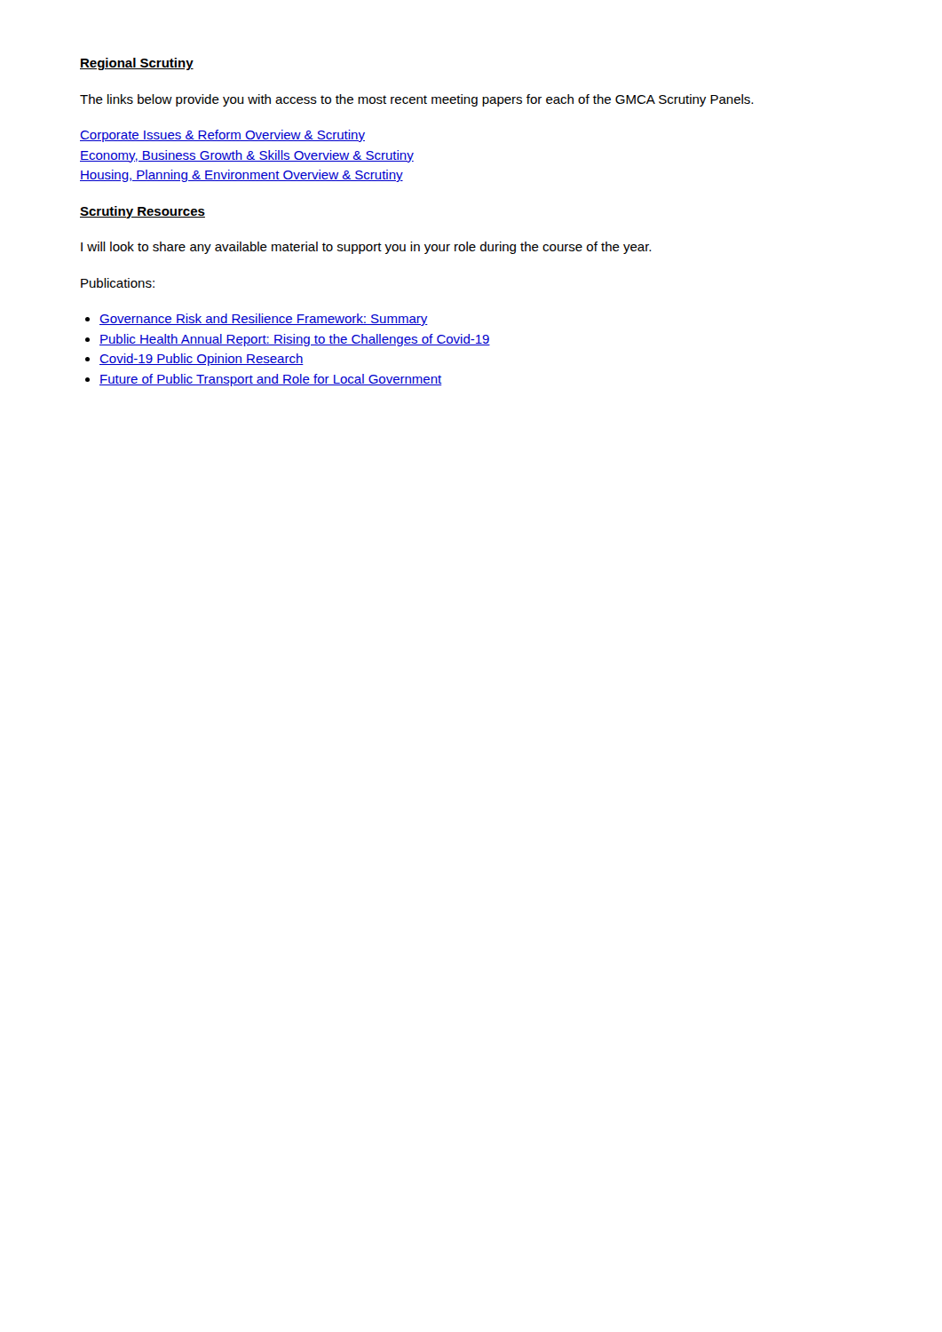Regional Scrutiny
The links below provide you with access to the most recent meeting papers for each of the GMCA Scrutiny Panels.
Corporate Issues & Reform Overview & Scrutiny
Economy, Business Growth & Skills Overview & Scrutiny
Housing, Planning & Environment Overview & Scrutiny
Scrutiny Resources
I will look to share any available material to support you in your role during the course of the year.
Publications:
Governance Risk and Resilience Framework: Summary
Public Health Annual Report: Rising to the Challenges of Covid-19
Covid-19 Public Opinion Research
Future of Public Transport and Role for Local Government